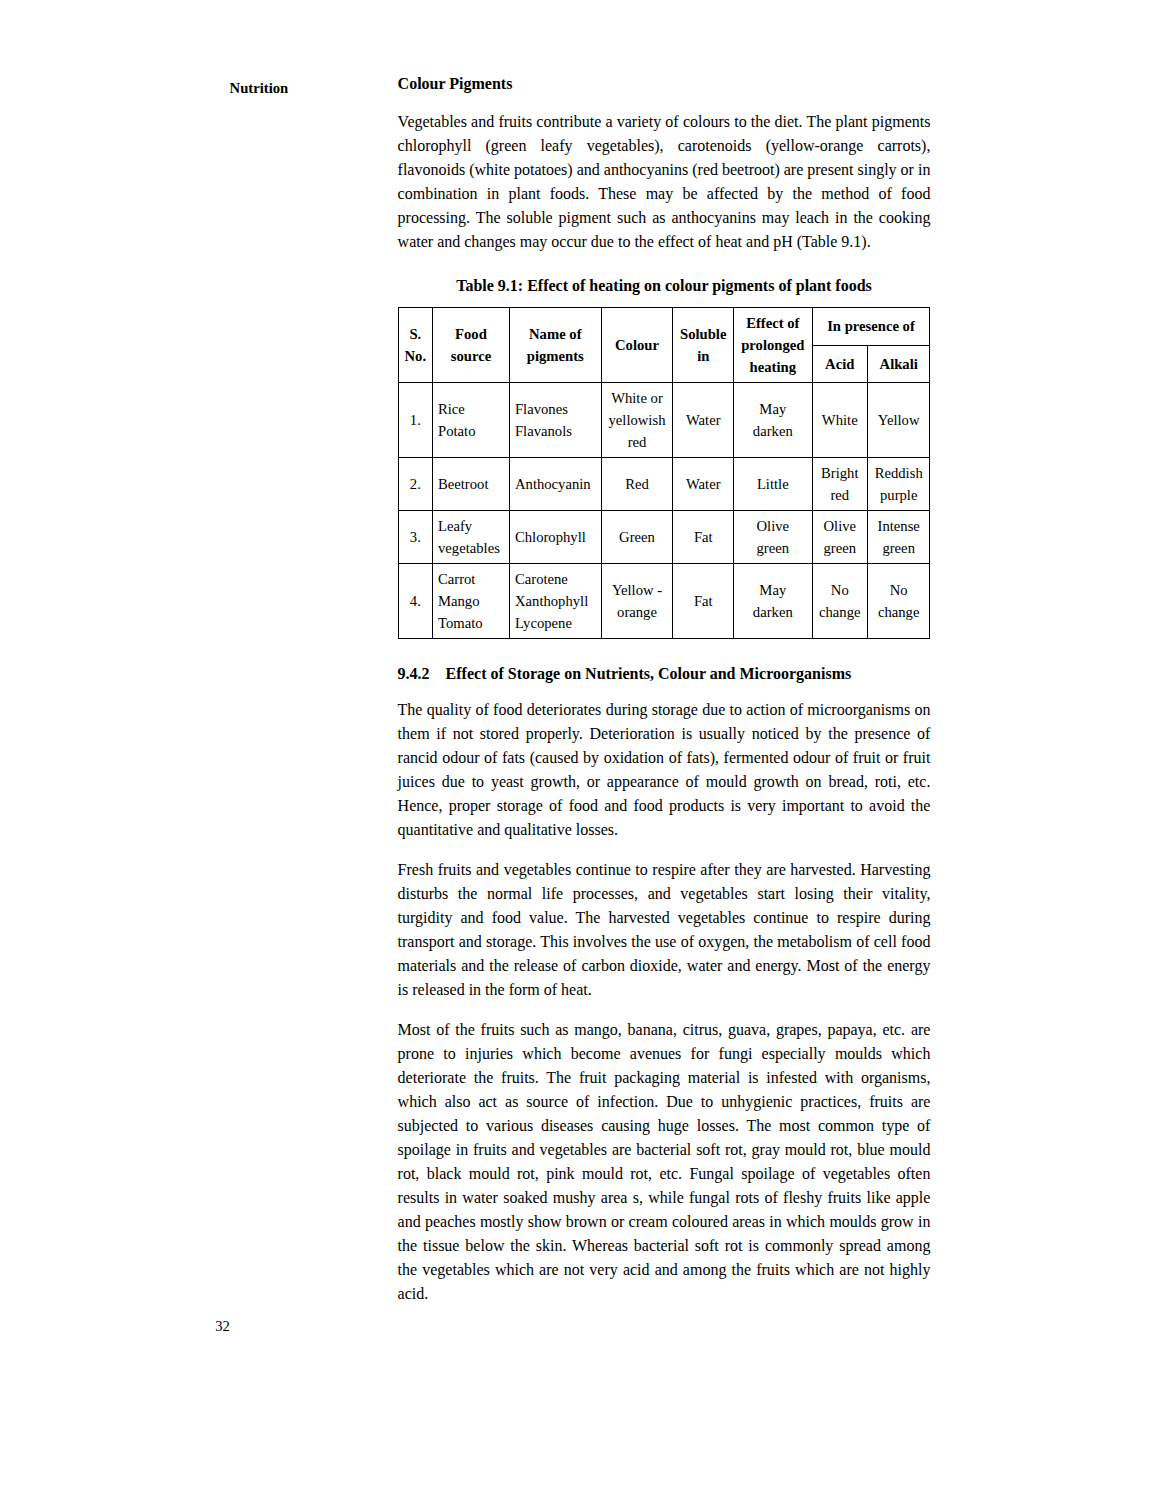Nutrition
Colour Pigments
Vegetables and fruits contribute a variety of colours to the diet. The plant pigments chlorophyll (green leafy vegetables), carotenoids (yellow-orange carrots), flavonoids (white potatoes) and anthocyanins (red beetroot) are present singly or in combination in plant foods. These may be affected by the method of food processing. The soluble pigment such as anthocyanins may leach in the cooking water and changes may occur due to the effect of heat and pH (Table 9.1).
Table 9.1: Effect of heating on colour pigments of plant foods
| S. No. | Food source | Name of pigments | Colour | Soluble in | Effect of prolonged heating | In presence of |
| --- | --- | --- | --- | --- | --- | --- |
| Acid | Alkali |
| 1. | Rice Potato | Flavones Flavanols | White or yellowish red | Water | May darken | White | Yellow |
| 2. | Beetroot | Anthocyanin | Red | Water | Little | Bright red | Reddish purple |
| 3. | Leafy vegetables | Chlorophyll | Green | Fat | Olive green | Olive green | Intense green |
| 4. | Carrot Mango Tomato | Carotene Xanthophyll Lycopene | Yellow - orange | Fat | May darken | No change | No change |
9.4.2 Effect of Storage on Nutrients, Colour and Microorganisms
The quality of food deteriorates during storage due to action of microorganisms on them if not stored properly. Deterioration is usually noticed by the presence of rancid odour of fats (caused by oxidation of fats), fermented odour of fruit or fruit juices due to yeast growth, or appearance of mould growth on bread, roti, etc. Hence, proper storage of food and food products is very important to avoid the quantitative and qualitative losses.
Fresh fruits and vegetables continue to respire after they are harvested. Harvesting disturbs the normal life processes, and vegetables start losing their vitality, turgidity and food value. The harvested vegetables continue to respire during transport and storage. This involves the use of oxygen, the metabolism of cell food materials and the release of carbon dioxide, water and energy. Most of the energy is released in the form of heat.
Most of the fruits such as mango, banana, citrus, guava, grapes, papaya, etc. are prone to injuries which become avenues for fungi especially moulds which deteriorate the fruits. The fruit packaging material is infested with organisms, which also act as source of infection. Due to unhygienic practices, fruits are subjected to various diseases causing huge losses. The most common type of spoilage in fruits and vegetables are bacterial soft rot, gray mould rot, blue mould rot, black mould rot, pink mould rot, etc. Fungal spoilage of vegetables often results in water soaked mushy area s, while fungal rots of fleshy fruits like apple and peaches mostly show brown or cream coloured areas in which moulds grow in the tissue below the skin. Whereas bacterial soft rot is commonly spread among the vegetables which are not very acid and among the fruits which are not highly acid.
32